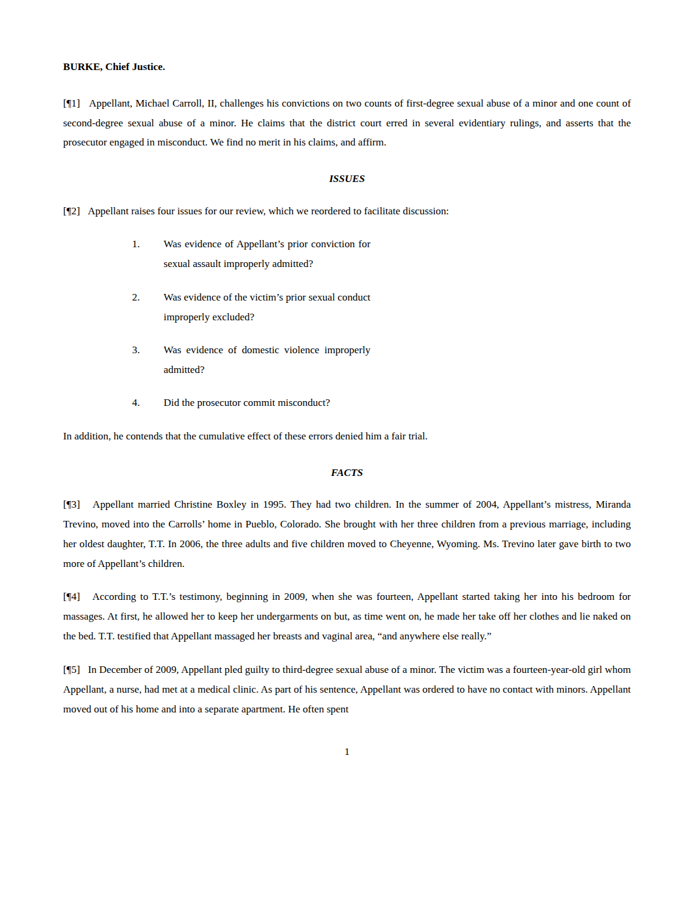BURKE, Chief Justice.
[¶1] Appellant, Michael Carroll, II, challenges his convictions on two counts of first-degree sexual abuse of a minor and one count of second-degree sexual abuse of a minor. He claims that the district court erred in several evidentiary rulings, and asserts that the prosecutor engaged in misconduct. We find no merit in his claims, and affirm.
ISSUES
[¶2] Appellant raises four issues for our review, which we reordered to facilitate discussion:
1.
Was evidence of Appellant’s prior conviction for sexual assault improperly admitted?
2.
Was evidence of the victim’s prior sexual conduct improperly excluded?
3.
Was evidence of domestic violence improperly admitted?
4.
Did the prosecutor commit misconduct?
In addition, he contends that the cumulative effect of these errors denied him a fair trial.
FACTS
[¶3] Appellant married Christine Boxley in 1995. They had two children. In the summer of 2004, Appellant’s mistress, Miranda Trevino, moved into the Carrolls’ home in Pueblo, Colorado. She brought with her three children from a previous marriage, including her oldest daughter, T.T. In 2006, the three adults and five children moved to Cheyenne, Wyoming. Ms. Trevino later gave birth to two more of Appellant’s children.
[¶4] According to T.T.’s testimony, beginning in 2009, when she was fourteen, Appellant started taking her into his bedroom for massages. At first, he allowed her to keep her undergarments on but, as time went on, he made her take off her clothes and lie naked on the bed. T.T. testified that Appellant massaged her breasts and vaginal area, “and anywhere else really.”
[¶5] In December of 2009, Appellant pled guilty to third-degree sexual abuse of a minor. The victim was a fourteen-year-old girl whom Appellant, a nurse, had met at a medical clinic. As part of his sentence, Appellant was ordered to have no contact with minors. Appellant moved out of his home and into a separate apartment. He often spent
1